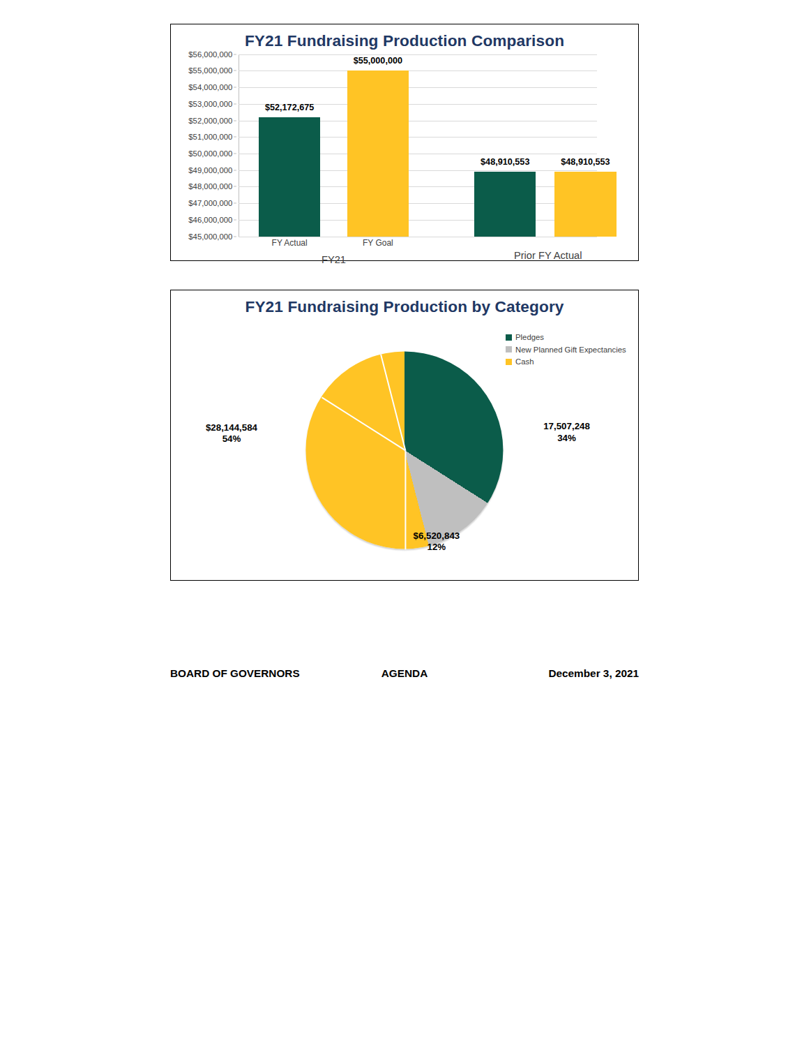FY21 Fundraising Production Comparison
$56,000,000
$55,000,000
$54,000,000
$53,000,000
$52,000,000
$51,000,000
$50,000,000
$49,000,000
$48,000,000
$47,000,000
$46,000,000
$45,000,000
$52,172,675
$55,000,000
$48,910,553
$48,910,553
FY Actual
FY Goal
FY21
Prior FY Actual
FY21 Fundraising Production by Category
Pledges
New Planned Gift Expectancies
Cash
$28,144,584
54%
17,507,248
34%
$6,520,843
12%
BOARD OF GOVERNORS
AGENDA
December 3, 2021